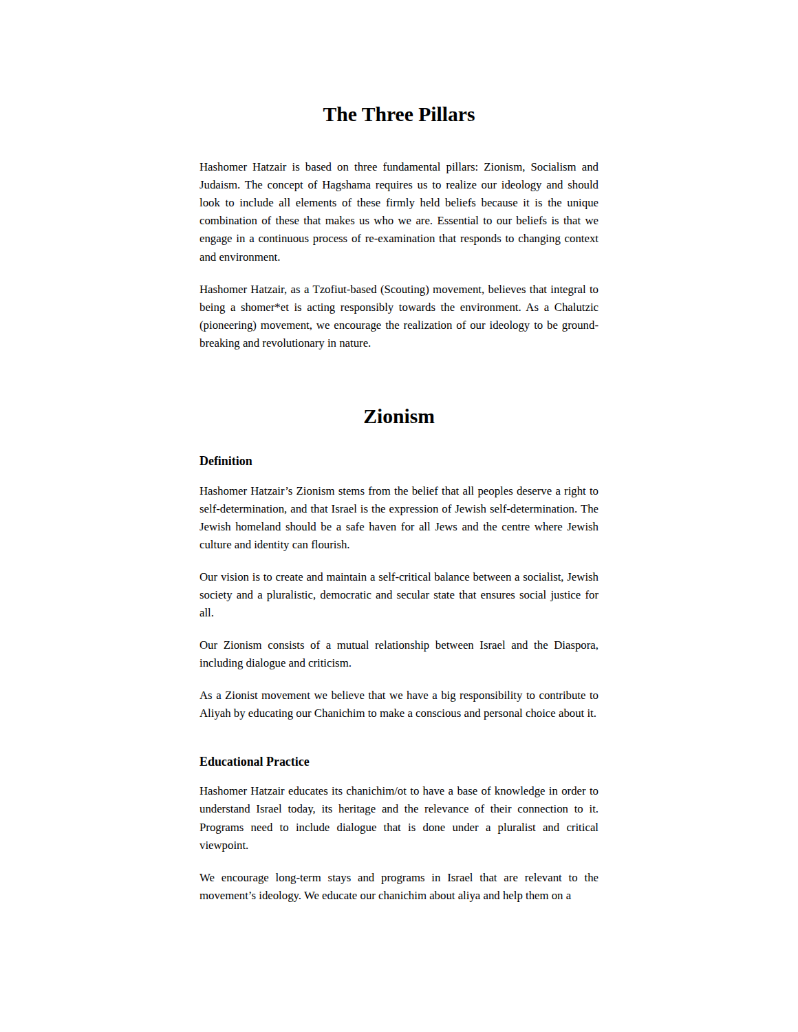The Three Pillars
Hashomer Hatzair is based on three fundamental pillars: Zionism, Socialism and Judaism. The concept of Hagshama requires us to realize our ideology and should look to include all elements of these firmly held beliefs because it is the unique combination of these that makes us who we are. Essential to our beliefs is that we engage in a continuous process of re-examination that responds to changing context and environment.
Hashomer Hatzair, as a Tzofiut-based (Scouting) movement, believes that integral to being a shomer*et is acting responsibly towards the environment. As a Chalutzic (pioneering) movement, we encourage the realization of our ideology to be ground-breaking and revolutionary in nature.
Zionism
Definition
Hashomer Hatzair’s Zionism stems from the belief that all peoples deserve a right to self-determination, and that Israel is the expression of Jewish self-determination. The Jewish homeland should be a safe haven for all Jews and the centre where Jewish culture and identity can flourish.
Our vision is to create and maintain a self-critical balance between a socialist, Jewish society and a pluralistic, democratic and secular state that ensures social justice for all.
Our Zionism consists of a mutual relationship between Israel and the Diaspora, including dialogue and criticism.
As a Zionist movement we believe that we have a big responsibility to contribute to Aliyah by educating our Chanichim to make a conscious and personal choice about it.
Educational Practice
Hashomer Hatzair educates its chanichim/ot to have a base of knowledge in order to understand Israel today, its heritage and the relevance of their connection to it. Programs need to include dialogue that is done under a pluralist and critical viewpoint.
We encourage long-term stays and programs in Israel that are relevant to the movement’s ideology. We educate our chanichim about aliya and help them on a